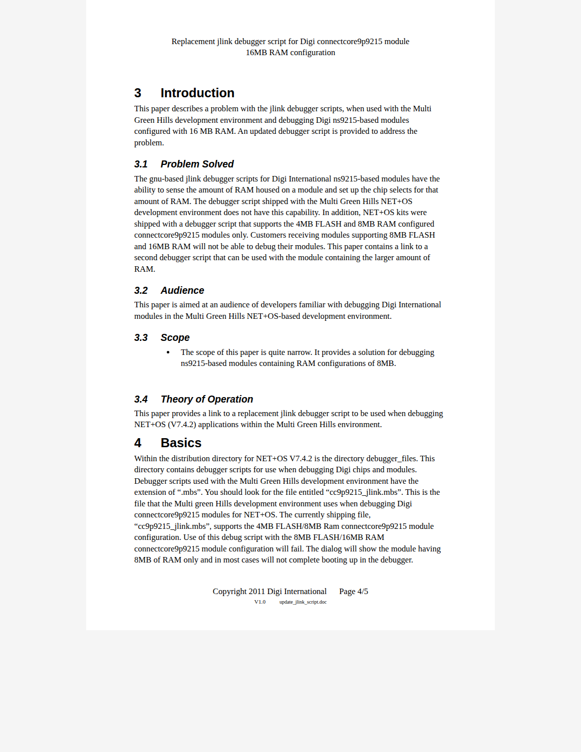Replacement jlink debugger script for Digi connectcore9p9215 module
16MB RAM configuration
3 Introduction
This paper describes a problem with the jlink debugger scripts, when used with the Multi Green Hills development environment and debugging Digi ns9215-based modules configured with 16 MB RAM. An updated debugger script is provided to address the problem.
3.1 Problem Solved
The gnu-based jlink debugger scripts for Digi International ns9215-based modules have the ability to sense the amount of RAM housed on a module and set up the chip selects for that amount of RAM. The debugger script shipped with the Multi Green Hills NET+OS development environment does not have this capability. In addition, NET+OS kits were shipped with a debugger script that supports the 4MB FLASH and 8MB RAM configured connectcore9p9215 modules only. Customers receiving modules supporting 8MB FLASH and 16MB RAM will not be able to debug their modules. This paper contains a link to a second debugger script that can be used with the module containing the larger amount of RAM.
3.2 Audience
This paper is aimed at an audience of developers familiar with debugging Digi International modules in the Multi Green Hills NET+OS-based development environment.
3.3 Scope
The scope of this paper is quite narrow. It provides a solution for debugging ns9215-based modules containing RAM configurations of 8MB.
3.4 Theory of Operation
This paper provides a link to a replacement jlink debugger script to be used when debugging NET+OS (V7.4.2) applications within the Multi Green Hills environment.
4 Basics
Within the distribution directory for NET+OS V7.4.2 is the directory debugger_files. This directory contains debugger scripts for use when debugging Digi chips and modules. Debugger scripts used with the Multi Green Hills development environment have the extension of “.mbs”. You should look for the file entitled “cc9p9215_jlink.mbs”. This is the file that the Multi green Hills development environment uses when debugging Digi connectcore9p9215 modules for NET+OS. The currently shipping file, “cc9p9215_jlink.mbs”, supports the 4MB FLASH/8MB Ram connectcore9p9215 module configuration. Use of this debug script with the 8MB FLASH/16MB RAM connectcore9p9215 module configuration will fail. The dialog will show the module having 8MB of RAM only and in most cases will not complete booting up in the debugger.
Copyright 2011 Digi International Page 4/5
V1.0 update_jlink_script.doc